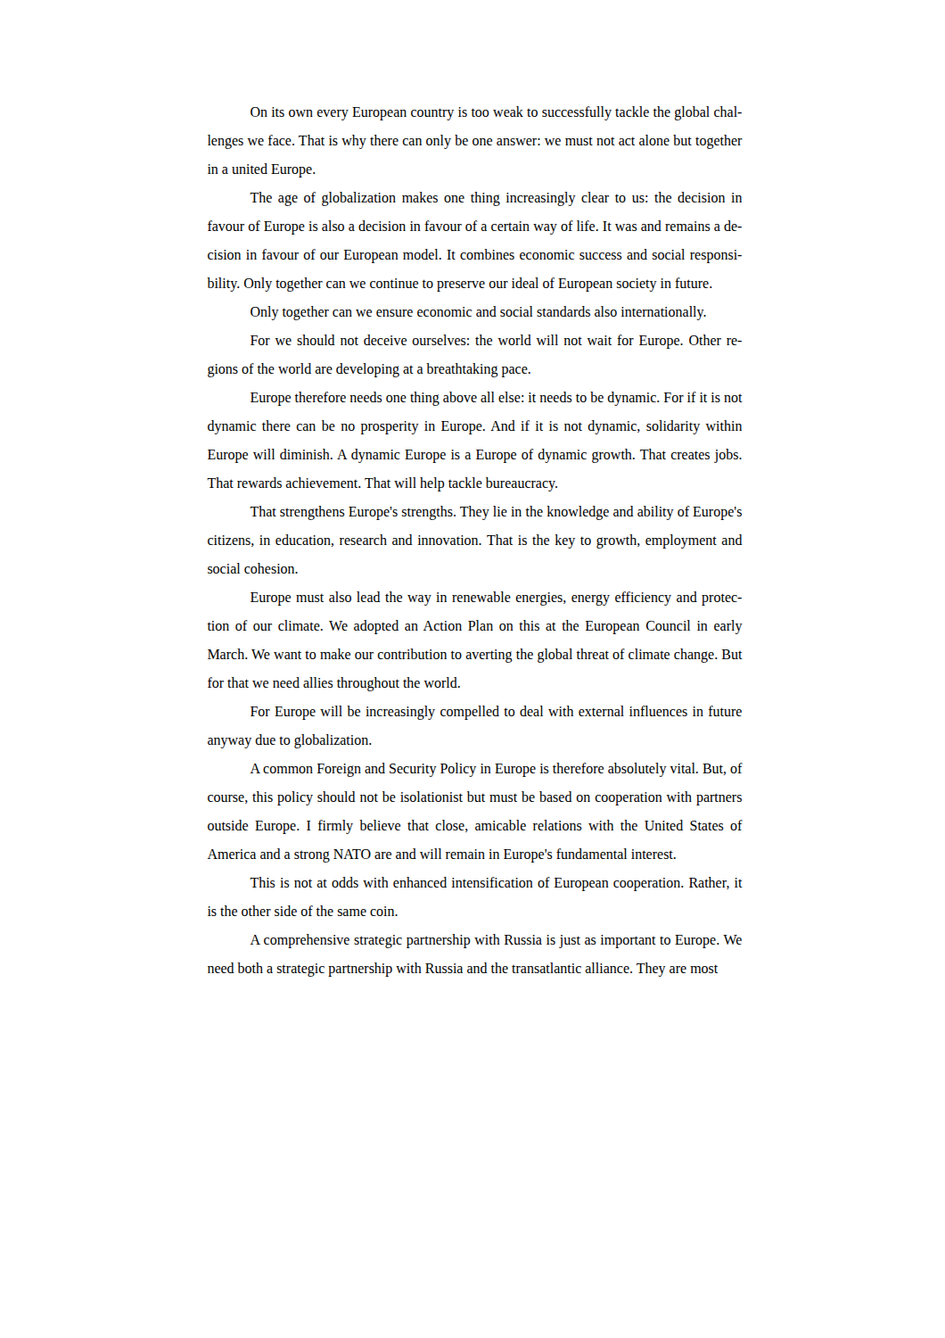On its own every European country is too weak to successfully tackle the global challenges we face. That is why there can only be one answer: we must not act alone but together in a united Europe.
The age of globalization makes one thing increasingly clear to us: the decision in favour of Europe is also a decision in favour of a certain way of life. It was and remains a decision in favour of our European model. It combines economic success and social responsibility. Only together can we continue to preserve our ideal of European society in future.
Only together can we ensure economic and social standards also internationally.
For we should not deceive ourselves: the world will not wait for Europe. Other regions of the world are developing at a breathtaking pace.
Europe therefore needs one thing above all else: it needs to be dynamic. For if it is not dynamic there can be no prosperity in Europe. And if it is not dynamic, solidarity within Europe will diminish. A dynamic Europe is a Europe of dynamic growth. That creates jobs. That rewards achievement. That will help tackle bureaucracy.
That strengthens Europe's strengths. They lie in the knowledge and ability of Europe's citizens, in education, research and innovation. That is the key to growth, employment and social cohesion.
Europe must also lead the way in renewable energies, energy efficiency and protection of our climate. We adopted an Action Plan on this at the European Council in early March. We want to make our contribution to averting the global threat of climate change. But for that we need allies throughout the world.
For Europe will be increasingly compelled to deal with external influences in future anyway due to globalization.
A common Foreign and Security Policy in Europe is therefore absolutely vital. But, of course, this policy should not be isolationist but must be based on cooperation with partners outside Europe. I firmly believe that close, amicable relations with the United States of America and a strong NATO are and will remain in Europe's fundamental interest.
This is not at odds with enhanced intensification of European cooperation. Rather, it is the other side of the same coin.
A comprehensive strategic partnership with Russia is just as important to Europe. We need both a strategic partnership with Russia and the transatlantic alliance. They are most